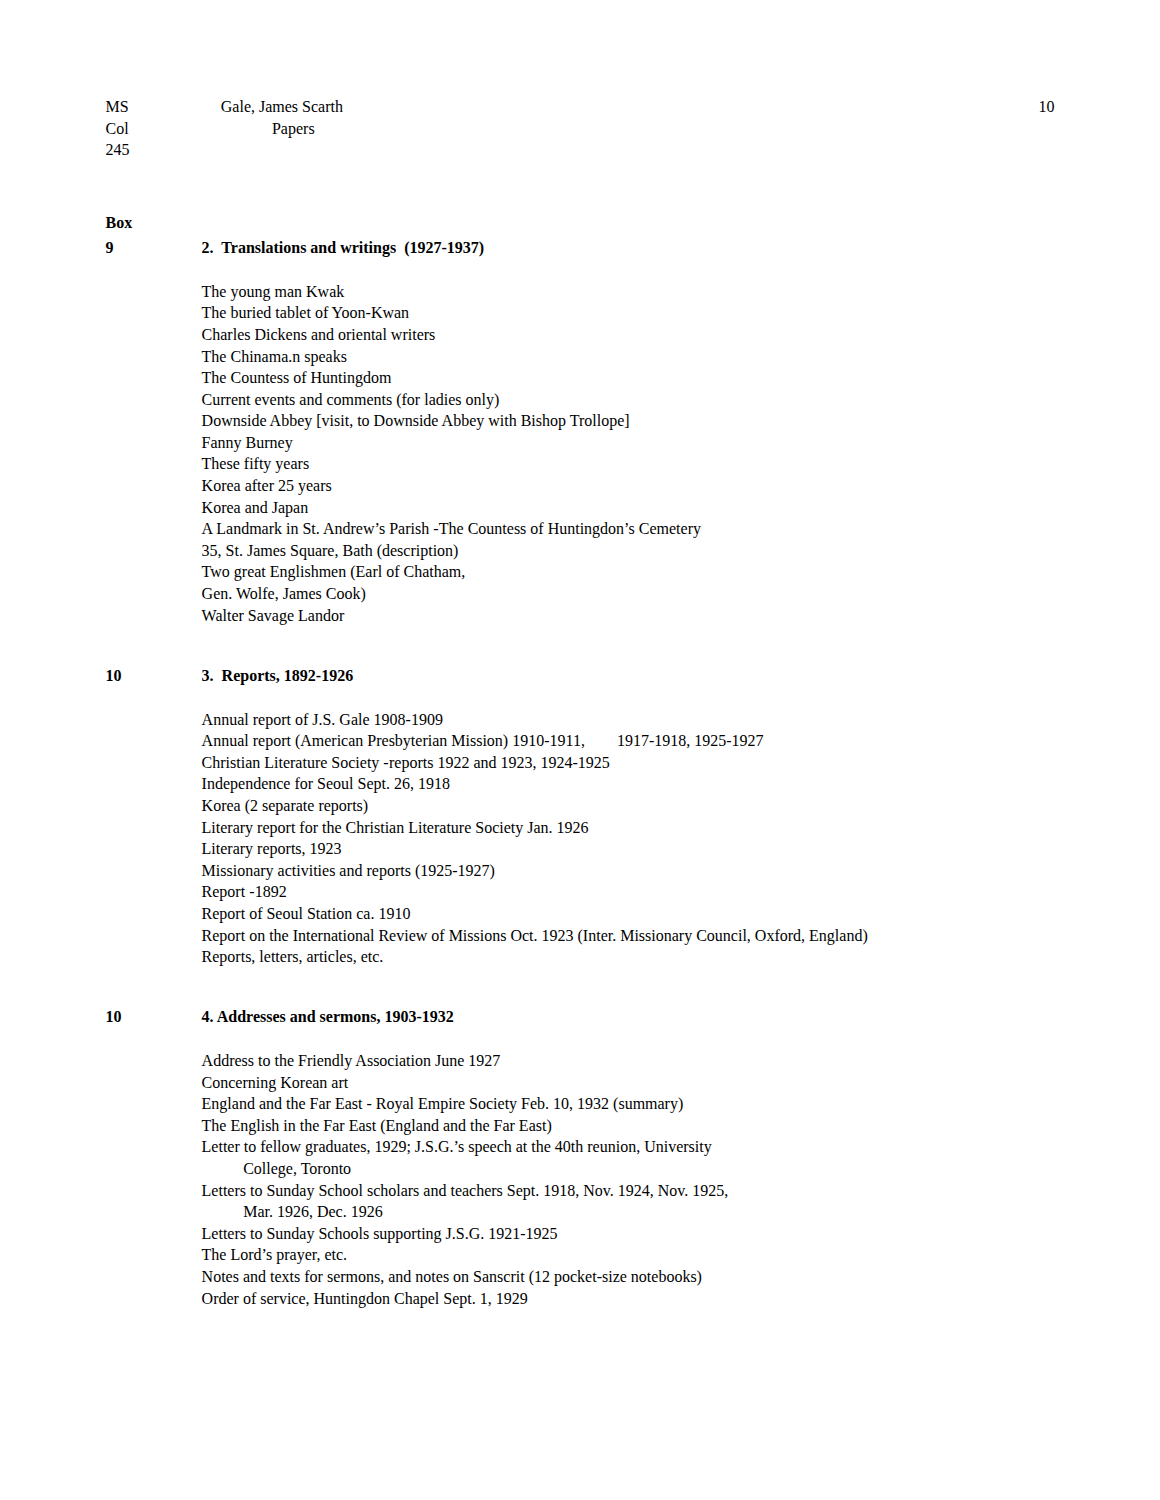MS Col 245
Gale, James Scarth Papers
10
Box
9
2. Translations and writings (1927-1937)
The young man Kwak
The buried tablet of Yoon-Kwan
Charles Dickens and oriental writers
The Chinama.n speaks
The Countess of Huntingdom
Current events and comments (for ladies only)
Downside Abbey [visit, to Downside Abbey with Bishop Trollope]
Fanny Burney
These fifty years
Korea after 25 years
Korea and Japan
A Landmark in St. Andrew’s Parish -The Countess of Huntingdon’s Cemetery
35, St. James Square, Bath (description)
Two great Englishmen (Earl of Chatham,
Gen. Wolfe, James Cook)
Walter Savage Landor
10
3. Reports, 1892-1926
Annual report of J.S. Gale 1908-1909
Annual report (American Presbyterian Mission) 1910-1911, 1917-1918, 1925-1927
Christian Literature Society -reports 1922 and 1923, 1924-1925
Independence for Seoul Sept. 26, 1918
Korea (2 separate reports)
Literary report for the Christian Literature Society Jan. 1926
Literary reports, 1923
Missionary activities and reports (1925-1927)
Report -1892
Report of Seoul Station ca. 1910
Report on the International Review of Missions Oct. 1923 (Inter. Missionary Council, Oxford, England)
Reports, letters, articles, etc.
10
4. Addresses and sermons, 1903-1932
Address to the Friendly Association June 1927
Concerning Korean art
England and the Far East - Royal Empire Society Feb. 10, 1932 (summary)
The English in the Far East (England and the Far East)
Letter to fellow graduates, 1929; J.S.G.’s speech at the 40th reunion, University
College, Toronto
Letters to Sunday School scholars and teachers Sept. 1918, Nov. 1924, Nov. 1925,
Mar. 1926, Dec. 1926
Letters to Sunday Schools supporting J.S.G. 1921-1925
The Lord’s prayer, etc.
Notes and texts for sermons, and notes on Sanscrit (12 pocket-size notebooks)
Order of service, Huntingdon Chapel Sept. 1, 1929